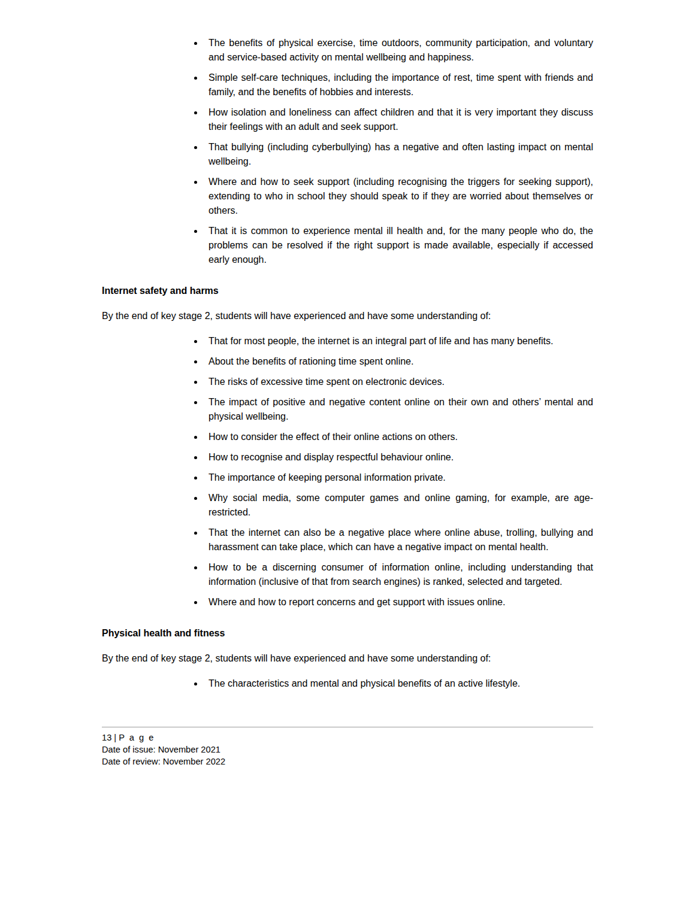The benefits of physical exercise, time outdoors, community participation, and voluntary and service-based activity on mental wellbeing and happiness.
Simple self-care techniques, including the importance of rest, time spent with friends and family, and the benefits of hobbies and interests.
How isolation and loneliness can affect children and that it is very important they discuss their feelings with an adult and seek support.
That bullying (including cyberbullying) has a negative and often lasting impact on mental wellbeing.
Where and how to seek support (including recognising the triggers for seeking support), extending to who in school they should speak to if they are worried about themselves or others.
That it is common to experience mental ill health and, for the many people who do, the problems can be resolved if the right support is made available, especially if accessed early enough.
Internet safety and harms
By the end of key stage 2, students will have experienced and have some understanding of:
That for most people, the internet is an integral part of life and has many benefits.
About the benefits of rationing time spent online.
The risks of excessive time spent on electronic devices.
The impact of positive and negative content online on their own and others’ mental and physical wellbeing.
How to consider the effect of their online actions on others.
How to recognise and display respectful behaviour online.
The importance of keeping personal information private.
Why social media, some computer games and online gaming, for example, are age-restricted.
That the internet can also be a negative place where online abuse, trolling, bullying and harassment can take place, which can have a negative impact on mental health.
How to be a discerning consumer of information online, including understanding that information (inclusive of that from search engines) is ranked, selected and targeted.
Where and how to report concerns and get support with issues online.
Physical health and fitness
By the end of key stage 2, students will have experienced and have some understanding of:
The characteristics and mental and physical benefits of an active lifestyle.
13 | P a g e
Date of issue: November 2021
Date of review: November 2022